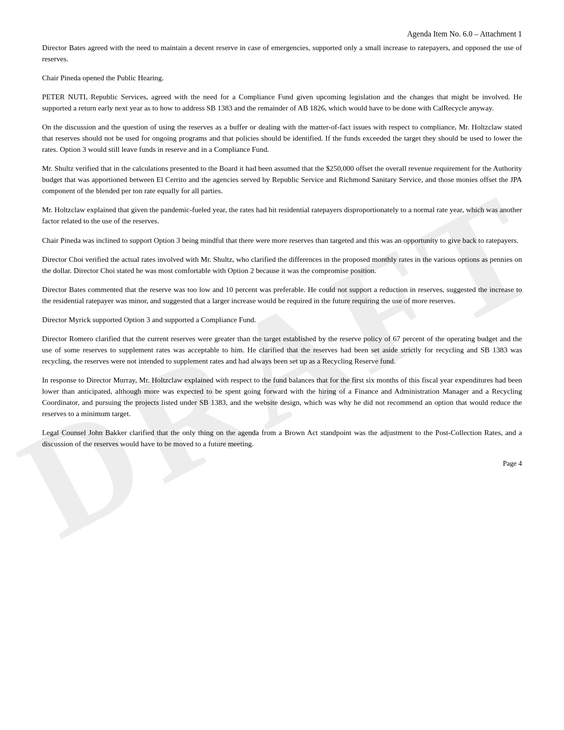DRAFT
Agenda Item No. 6.0 – Attachment 1
Director Bates agreed with the need to maintain a decent reserve in case of emergencies, supported only a small increase to ratepayers, and opposed the use of reserves.
Chair Pineda opened the Public Hearing.
PETER NUTI, Republic Services, agreed with the need for a Compliance Fund given upcoming legislation and the changes that might be involved. He supported a return early next year as to how to address SB 1383 and the remainder of AB 1826, which would have to be done with CalRecycle anyway.
On the discussion and the question of using the reserves as a buffer or dealing with the matter-of-fact issues with respect to compliance, Mr. Holtzclaw stated that reserves should not be used for ongoing programs and that policies should be identified. If the funds exceeded the target they should be used to lower the rates. Option 3 would still leave funds in reserve and in a Compliance Fund.
Mr. Shultz verified that in the calculations presented to the Board it had been assumed that the $250,000 offset the overall revenue requirement for the Authority budget that was apportioned between El Cerrito and the agencies served by Republic Service and Richmond Sanitary Service, and those monies offset the JPA component of the blended per ton rate equally for all parties.
Mr. Holtzclaw explained that given the pandemic-fueled year, the rates had hit residential ratepayers disproportionately to a normal rate year, which was another factor related to the use of the reserves.
Chair Pineda was inclined to support Option 3 being mindful that there were more reserves than targeted and this was an opportunity to give back to ratepayers.
Director Choi verified the actual rates involved with Mr. Shultz, who clarified the differences in the proposed monthly rates in the various options as pennies on the dollar. Director Choi stated he was most comfortable with Option 2 because it was the compromise position.
Director Bates commented that the reserve was too low and 10 percent was preferable. He could not support a reduction in reserves, suggested the increase to the residential ratepayer was minor, and suggested that a larger increase would be required in the future requiring the use of more reserves.
Director Myrick supported Option 3 and supported a Compliance Fund.
Director Romero clarified that the current reserves were greater than the target established by the reserve policy of 67 percent of the operating budget and the use of some reserves to supplement rates was acceptable to him. He clarified that the reserves had been set aside strictly for recycling and SB 1383 was recycling, the reserves were not intended to supplement rates and had always been set up as a Recycling Reserve fund.
In response to Director Murray, Mr. Holtzclaw explained with respect to the fund balances that for the first six months of this fiscal year expenditures had been lower than anticipated, although more was expected to be spent going forward with the hiring of a Finance and Administration Manager and a Recycling Coordinator, and pursuing the projects listed under SB 1383, and the website design, which was why he did not recommend an option that would reduce the reserves to a minimum target.
Legal Counsel John Bakker clarified that the only thing on the agenda from a Brown Act standpoint was the adjustment to the Post-Collection Rates, and a discussion of the reserves would have to be moved to a future meeting.
Page 4